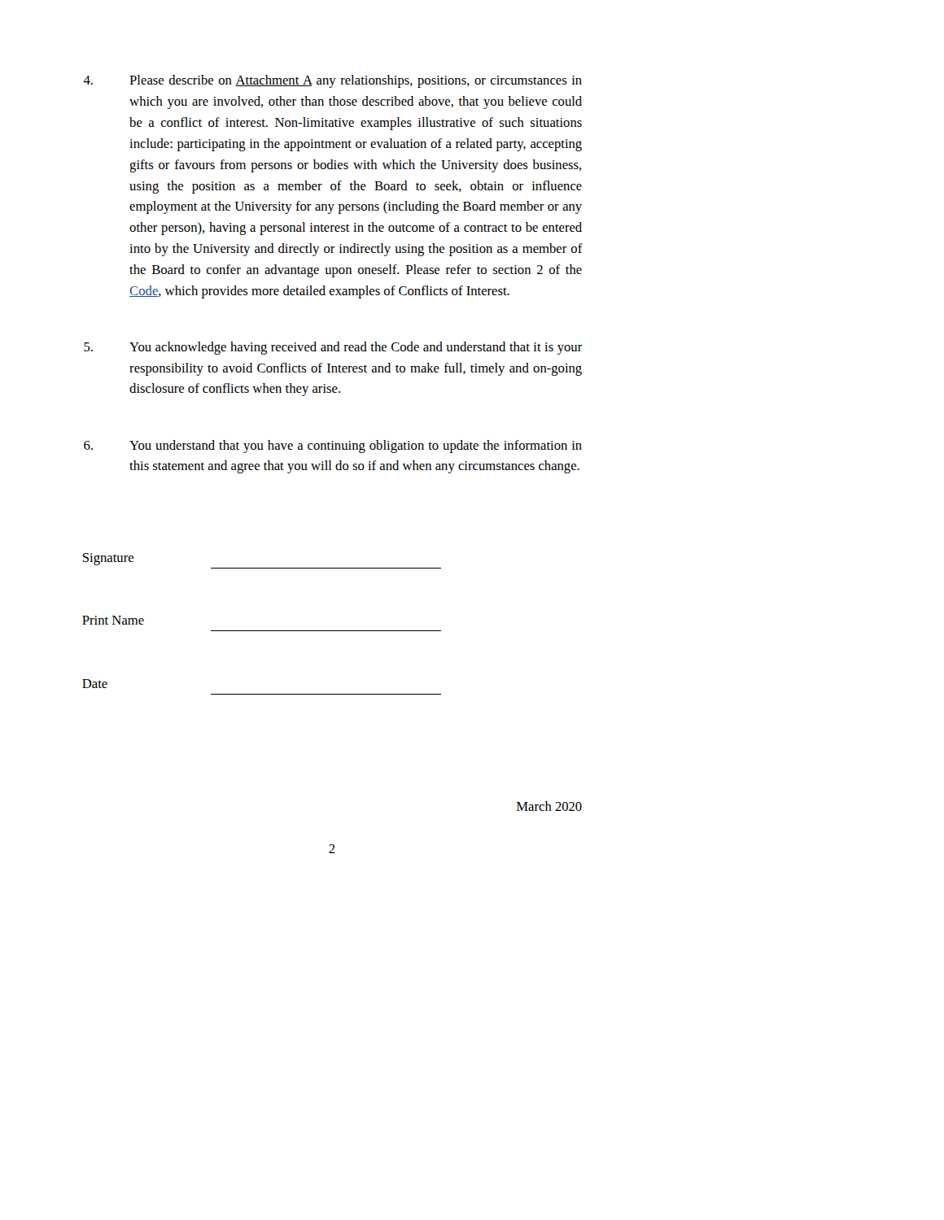4. Please describe on Attachment A any relationships, positions, or circumstances in which you are involved, other than those described above, that you believe could be a conflict of interest. Non-limitative examples illustrative of such situations include: participating in the appointment or evaluation of a related party, accepting gifts or favours from persons or bodies with which the University does business, using the position as a member of the Board to seek, obtain or influence employment at the University for any persons (including the Board member or any other person), having a personal interest in the outcome of a contract to be entered into by the University and directly or indirectly using the position as a member of the Board to confer an advantage upon oneself. Please refer to section 2 of the Code, which provides more detailed examples of Conflicts of Interest.
5. You acknowledge having received and read the Code and understand that it is your responsibility to avoid Conflicts of Interest and to make full, timely and on-going disclosure of conflicts when they arise.
6. You understand that you have a continuing obligation to update the information in this statement and agree that you will do so if and when any circumstances change.
Signature
Print Name
Date
March 2020
2